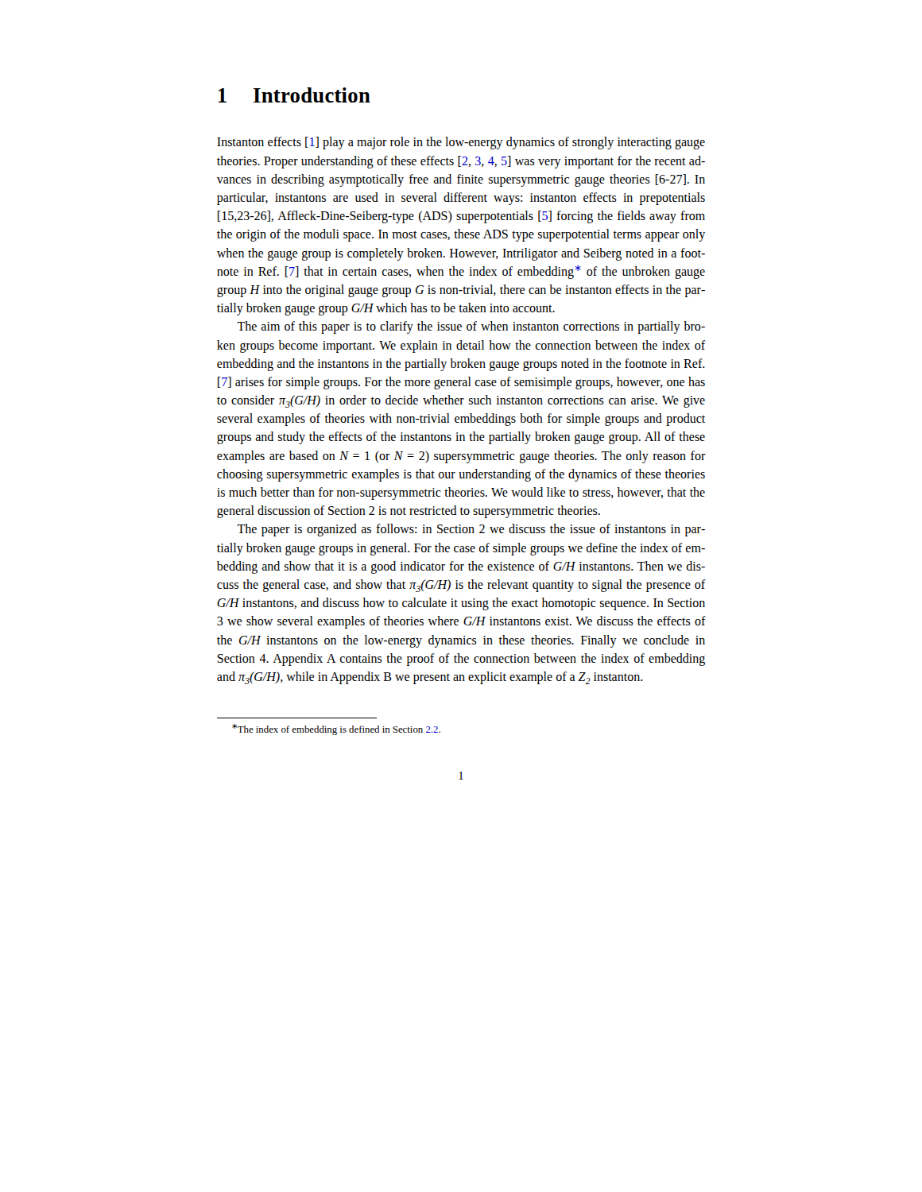1 Introduction
Instanton effects [1] play a major role in the low-energy dynamics of strongly interacting gauge theories. Proper understanding of these effects [2, 3, 4, 5] was very important for the recent advances in describing asymptotically free and finite supersymmetric gauge theories [6-27]. In particular, instantons are used in several different ways: instanton effects in prepotentials [15,23-26], Affleck-Dine-Seiberg-type (ADS) superpotentials [5] forcing the fields away from the origin of the moduli space. In most cases, these ADS type superpotential terms appear only when the gauge group is completely broken. However, Intriligator and Seiberg noted in a footnote in Ref. [7] that in certain cases, when the index of embedding∗ of the unbroken gauge group H into the original gauge group G is non-trivial, there can be instanton effects in the partially broken gauge group G/H which has to be taken into account.
The aim of this paper is to clarify the issue of when instanton corrections in partially broken groups become important. We explain in detail how the connection between the index of embedding and the instantons in the partially broken gauge groups noted in the footnote in Ref. [7] arises for simple groups. For the more general case of semisimple groups, however, one has to consider π3(G/H) in order to decide whether such instanton corrections can arise. We give several examples of theories with non-trivial embeddings both for simple groups and product groups and study the effects of the instantons in the partially broken gauge group. All of these examples are based on N = 1 (or N = 2) supersymmetric gauge theories. The only reason for choosing supersymmetric examples is that our understanding of the dynamics of these theories is much better than for non-supersymmetric theories. We would like to stress, however, that the general discussion of Section 2 is not restricted to supersymmetric theories.
The paper is organized as follows: in Section 2 we discuss the issue of instantons in partially broken gauge groups in general. For the case of simple groups we define the index of embedding and show that it is a good indicator for the existence of G/H instantons. Then we discuss the general case, and show that π3(G/H) is the relevant quantity to signal the presence of G/H instantons, and discuss how to calculate it using the exact homotopic sequence. In Section 3 we show several examples of theories where G/H instantons exist. We discuss the effects of the G/H instantons on the low-energy dynamics in these theories. Finally we conclude in Section 4. Appendix A contains the proof of the connection between the index of embedding and π3(G/H), while in Appendix B we present an explicit example of a Z2 instanton.
∗The index of embedding is defined in Section 2.2.
1